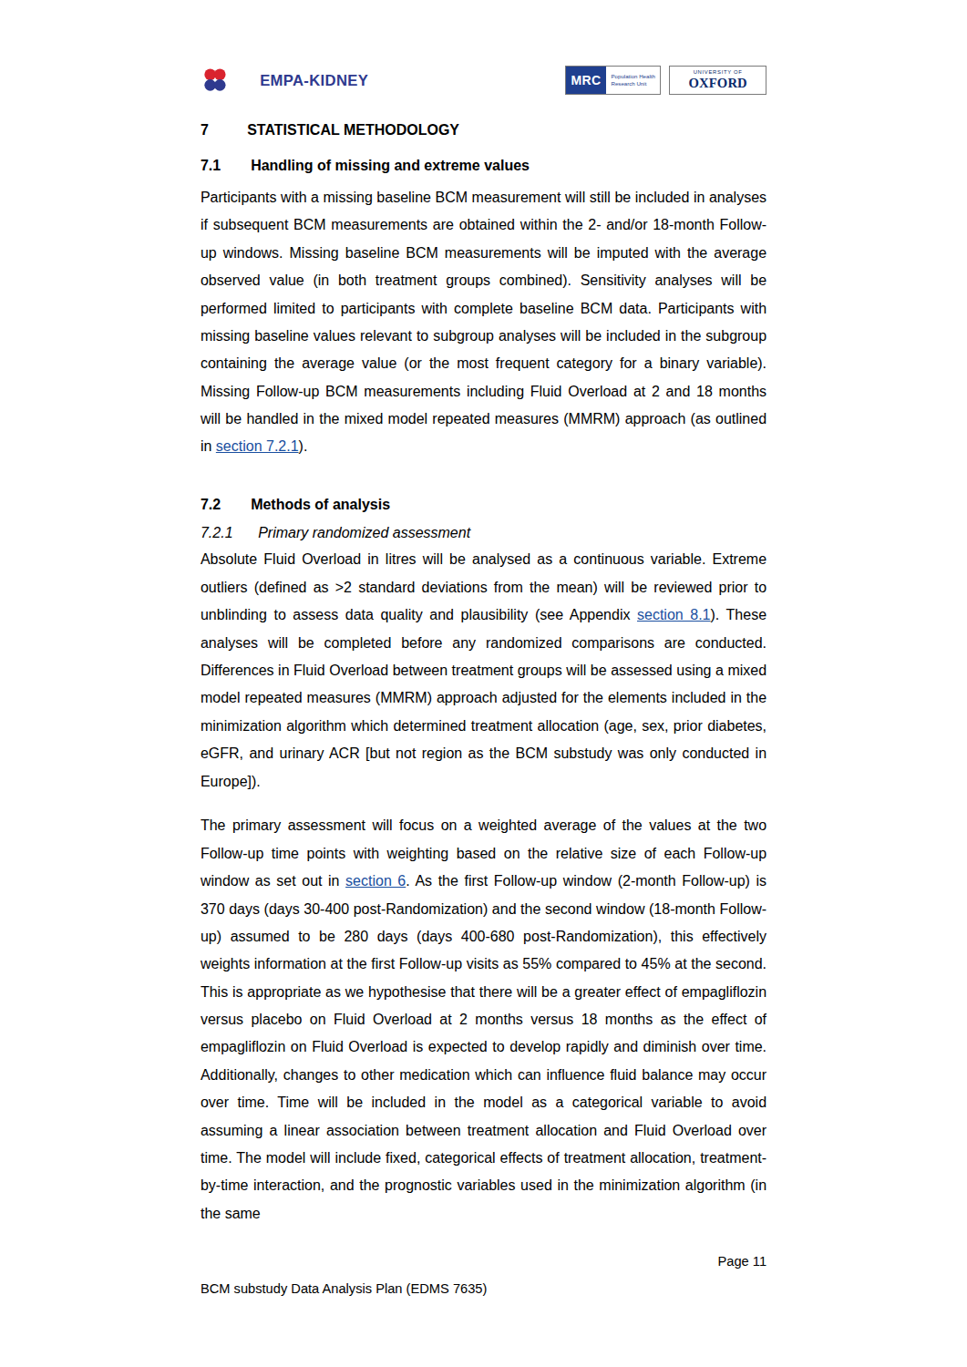EMPA-KIDNEY
MRC
Population Health Research Unit
University of
OXFORD
7 STATISTICAL METHODOLOGY
7.1 Handling of missing and extreme values
Participants with a missing baseline BCM measurement will still be included in analyses if subsequent BCM measurements are obtained within the 2- and/or 18-month Follow-up windows. Missing baseline BCM measurements will be imputed with the average observed value (in both treatment groups combined). Sensitivity analyses will be performed limited to participants with complete baseline BCM data. Participants with missing baseline values relevant to subgroup analyses will be included in the subgroup containing the average value (or the most frequent category for a binary variable). Missing Follow-up BCM measurements including Fluid Overload at 2 and 18 months will be handled in the mixed model repeated measures (MMRM) approach (as outlined in section 7.2.1).
7.2 Methods of analysis
7.2.1 Primary randomized assessment
Absolute Fluid Overload in litres will be analysed as a continuous variable. Extreme outliers (defined as >2 standard deviations from the mean) will be reviewed prior to unblinding to assess data quality and plausibility (see Appendix section 8.1). These analyses will be completed before any randomized comparisons are conducted. Differences in Fluid Overload between treatment groups will be assessed using a mixed model repeated measures (MMRM) approach adjusted for the elements included in the minimization algorithm which determined treatment allocation (age, sex, prior diabetes, eGFR, and urinary ACR [but not region as the BCM substudy was only conducted in Europe]).
The primary assessment will focus on a weighted average of the values at the two Follow-up time points with weighting based on the relative size of each Follow-up window as set out in section 6. As the first Follow-up window (2-month Follow-up) is 370 days (days 30-400 post-Randomization) and the second window (18-month Follow-up) assumed to be 280 days (days 400-680 post-Randomization), this effectively weights information at the first Follow-up visits as 55% compared to 45% at the second. This is appropriate as we hypothesise that there will be a greater effect of empagliflozin versus placebo on Fluid Overload at 2 months versus 18 months as the effect of empagliflozin on Fluid Overload is expected to develop rapidly and diminish over time. Additionally, changes to other medication which can influence fluid balance may occur over time. Time will be included in the model as a categorical variable to avoid assuming a linear association between treatment allocation and Fluid Overload over time. The model will include fixed, categorical effects of treatment allocation, treatment-by-time interaction, and the prognostic variables used in the minimization algorithm (in the same
Page 11
BCM substudy Data Analysis Plan (EDMS 7635)